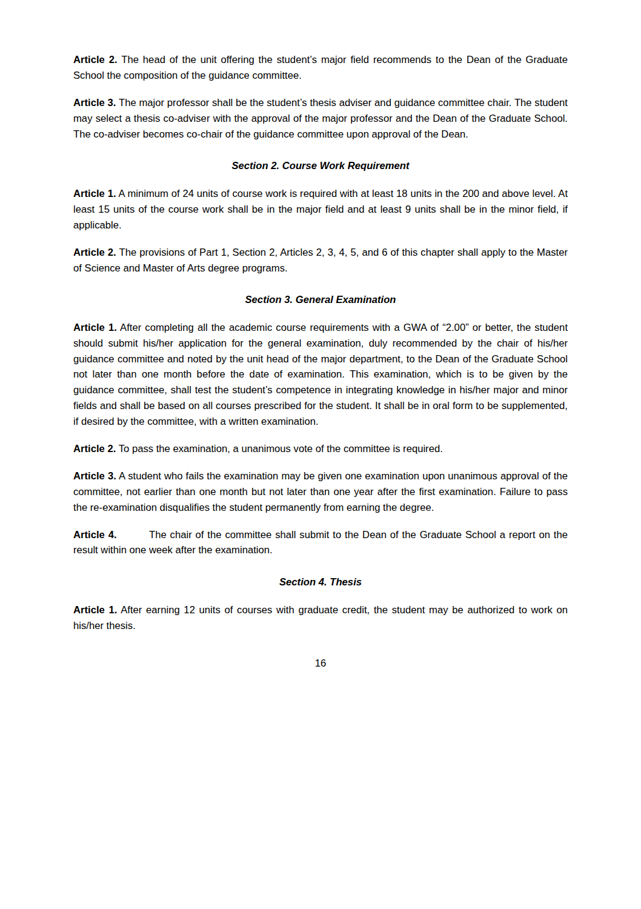Article 2. The head of the unit offering the student’s major field recommends to the Dean of the Graduate School the composition of the guidance committee.
Article 3. The major professor shall be the student’s thesis adviser and guidance committee chair. The student may select a thesis co-adviser with the approval of the major professor and the Dean of the Graduate School. The co-adviser becomes co-chair of the guidance committee upon approval of the Dean.
Section 2. Course Work Requirement
Article 1. A minimum of 24 units of course work is required with at least 18 units in the 200 and above level. At least 15 units of the course work shall be in the major field and at least 9 units shall be in the minor field, if applicable.
Article 2. The provisions of Part 1, Section 2, Articles 2, 3, 4, 5, and 6 of this chapter shall apply to the Master of Science and Master of Arts degree programs.
Section 3. General Examination
Article 1. After completing all the academic course requirements with a GWA of “2.00” or better, the student should submit his/her application for the general examination, duly recommended by the chair of his/her guidance committee and noted by the unit head of the major department, to the Dean of the Graduate School not later than one month before the date of examination. This examination, which is to be given by the guidance committee, shall test the student’s competence in integrating knowledge in his/her major and minor fields and shall be based on all courses prescribed for the student. It shall be in oral form to be supplemented, if desired by the committee, with a written examination.
Article 2. To pass the examination, a unanimous vote of the committee is required.
Article 3. A student who fails the examination may be given one examination upon unanimous approval of the committee, not earlier than one month but not later than one year after the first examination. Failure to pass the re-examination disqualifies the student permanently from earning the degree.
Article 4. The chair of the committee shall submit to the Dean of the Graduate School a report on the result within one week after the examination.
Section 4. Thesis
Article 1. After earning 12 units of courses with graduate credit, the student may be authorized to work on his/her thesis.
16